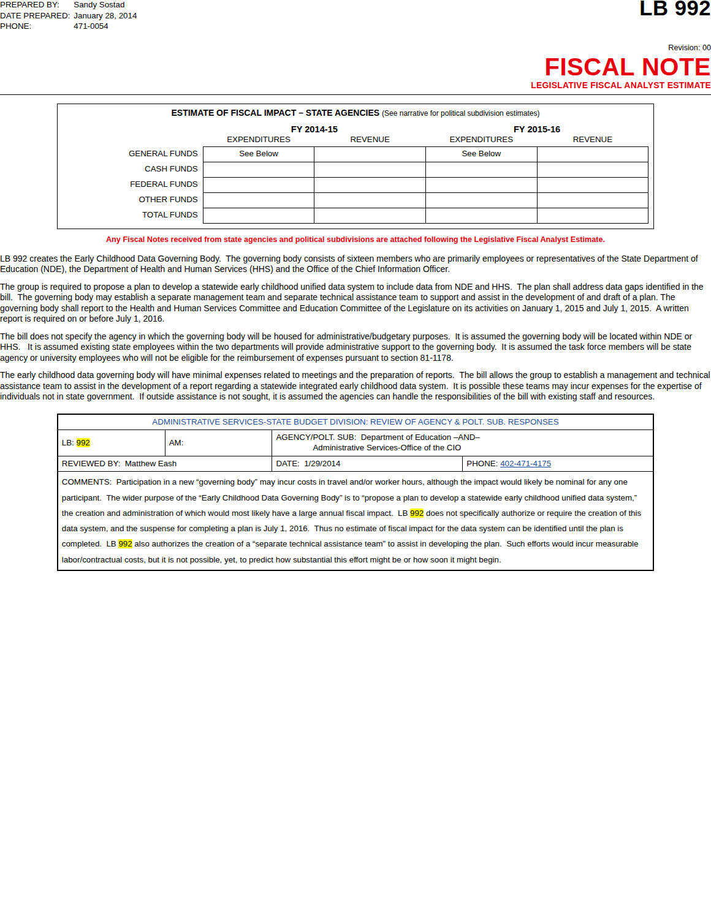| PREPARED BY: | Sandy Sostad |
| DATE PREPARED: | January 28, 2014 |
| PHONE: | 471-0054 |
LB 992
Revision: 00
FISCAL NOTE
LEGISLATIVE FISCAL ANALYST ESTIMATE
ESTIMATE OF FISCAL IMPACT – STATE AGENCIES (See narrative for political subdivision estimates)
| | FY 2014-15 | FY 2015-16 |
| | EXPENDITURES | REVENUE | EXPENDITURES | REVENUE |
| GENERAL FUNDS | See Below | | See Below | |
| CASH FUNDS | | | | |
| FEDERAL FUNDS | | | | |
| OTHER FUNDS | | | | |
| TOTAL FUNDS | | | | |
Any Fiscal Notes received from state agencies and political subdivisions are attached following the Legislative Fiscal Analyst Estimate.
LB 992 creates the Early Childhood Data Governing Body. The governing body consists of sixteen members who are primarily employees or representatives of the State Department of Education (NDE), the Department of Health and Human Services (HHS) and the Office of the Chief Information Officer.
The group is required to propose a plan to develop a statewide early childhood unified data system to include data from NDE and HHS. The plan shall address data gaps identified in the bill. The governing body may establish a separate management team and separate technical assistance team to support and assist in the development of and draft of a plan. The governing body shall report to the Health and Human Services Committee and Education Committee of the Legislature on its activities on January 1, 2015 and July 1, 2015. A written report is required on or before July 1, 2016.
The bill does not specify the agency in which the governing body will be housed for administrative/budgetary purposes. It is assumed the governing body will be located within NDE or HHS. It is assumed existing state employees within the two departments will provide administrative support to the governing body. It is assumed the task force members will be state agency or university employees who will not be eligible for the reimbursement of expenses pursuant to section 81-1178.
The early childhood data governing body will have minimal expenses related to meetings and the preparation of reports. The bill allows the group to establish a management and technical assistance team to assist in the development of a report regarding a statewide integrated early childhood data system. It is possible these teams may incur expenses for the expertise of individuals not in state government. If outside assistance is not sought, it is assumed the agencies can handle the responsibilities of the bill with existing staff and resources.
| ADMINISTRATIVE SERVICES-STATE BUDGET DIVISION: REVIEW OF AGENCY & POLT. SUB. RESPONSES |
| LB: 992 | AM: | AGENCY/POLT. SUB: Department of Education –AND– Administrative Services-Office of the CIO |
| REVIEWED BY: Matthew Eash | DATE: 1/29/2014 | PHONE: 402-471-4175 |
| COMMENTS: Participation in a new “governing body” may incur costs in travel and/or worker hours, although the impact would likely be nominal for any one participant. The wider purpose of the “Early Childhood Data Governing Body” is to “propose a plan to develop a statewide early childhood unified data system,” the creation and administration of which would most likely have a large annual fiscal impact. LB 992 does not specifically authorize or require the creation of this data system, and the suspense for completing a plan is July 1, 2016. Thus no estimate of fiscal impact for the data system can be identified until the plan is completed. LB 992 also authorizes the creation of a “separate technical assistance team” to assist in developing the plan. Such efforts would incur measurable labor/contractual costs, but it is not possible, yet, to predict how substantial this effort might be or how soon it might begin. |